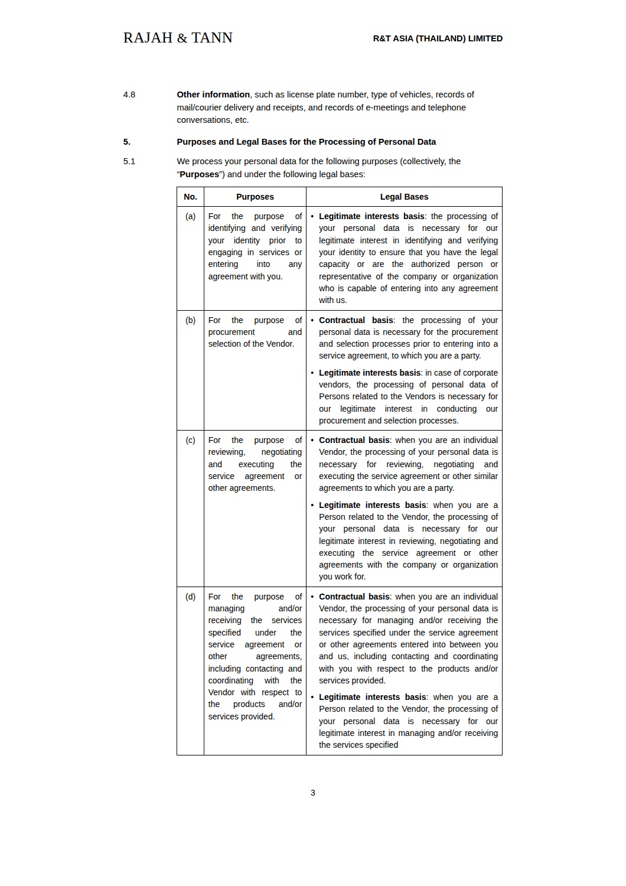RAJAH & TANN
R&T ASIA (THAILAND) LIMITED
4.8
Other information, such as license plate number, type of vehicles, records of mail/courier delivery and receipts, and records of e-meetings and telephone conversations, etc.
5.
Purposes and Legal Bases for the Processing of Personal Data
5.1
We process your personal data for the following purposes (collectively, the “Purposes”) and under the following legal bases:
| No. | Purposes | Legal Bases |
| --- | --- | --- |
| (a) | For the purpose of identifying and verifying your identity prior to engaging in services or entering into any agreement with you. | Legitimate interests basis : the processing of your personal data is necessary for our legitimate interest in identifying and verifying your identity to ensure that you have the legal capacity or are the authorized person or representative of the company or organization who is capable of entering into any agreement with us. |
| (b) | For the purpose of procurement and selection of the Vendor. | Contractual basis : the processing of your personal data is necessary for the procurement and selection processes prior to entering into a service agreement, to which you are a party. Legitimate interests basis : in case of corporate vendors, the processing of personal data of Persons related to the Vendors is necessary for our legitimate interest in conducting our procurement and selection processes. |
| (c) | For the purpose of reviewing, negotiating and executing the service agreement or other agreements. | Contractual basis : when you are an individual Vendor, the processing of your personal data is necessary for reviewing, negotiating and executing the service agreement or other similar agreements to which you are a party. Legitimate interests basis : when you are a Person related to the Vendor, the processing of your personal data is necessary for our legitimate interest in reviewing, negotiating and executing the service agreement or other agreements with the company or organization you work for. |
| (d) | For the purpose of managing and/or receiving the services specified under the service agreement or other agreements, including contacting and coordinating with the Vendor with respect to the products and/or services provided. | Contractual basis : when you are an individual Vendor, the processing of your personal data is necessary for managing and/or receiving the services specified under the service agreement or other agreements entered into between you and us, including contacting and coordinating with you with respect to the products and/or services provided. Legitimate interests basis : when you are a Person related to the Vendor, the processing of your personal data is necessary for our legitimate interest in managing and/or receiving the services specified |
3